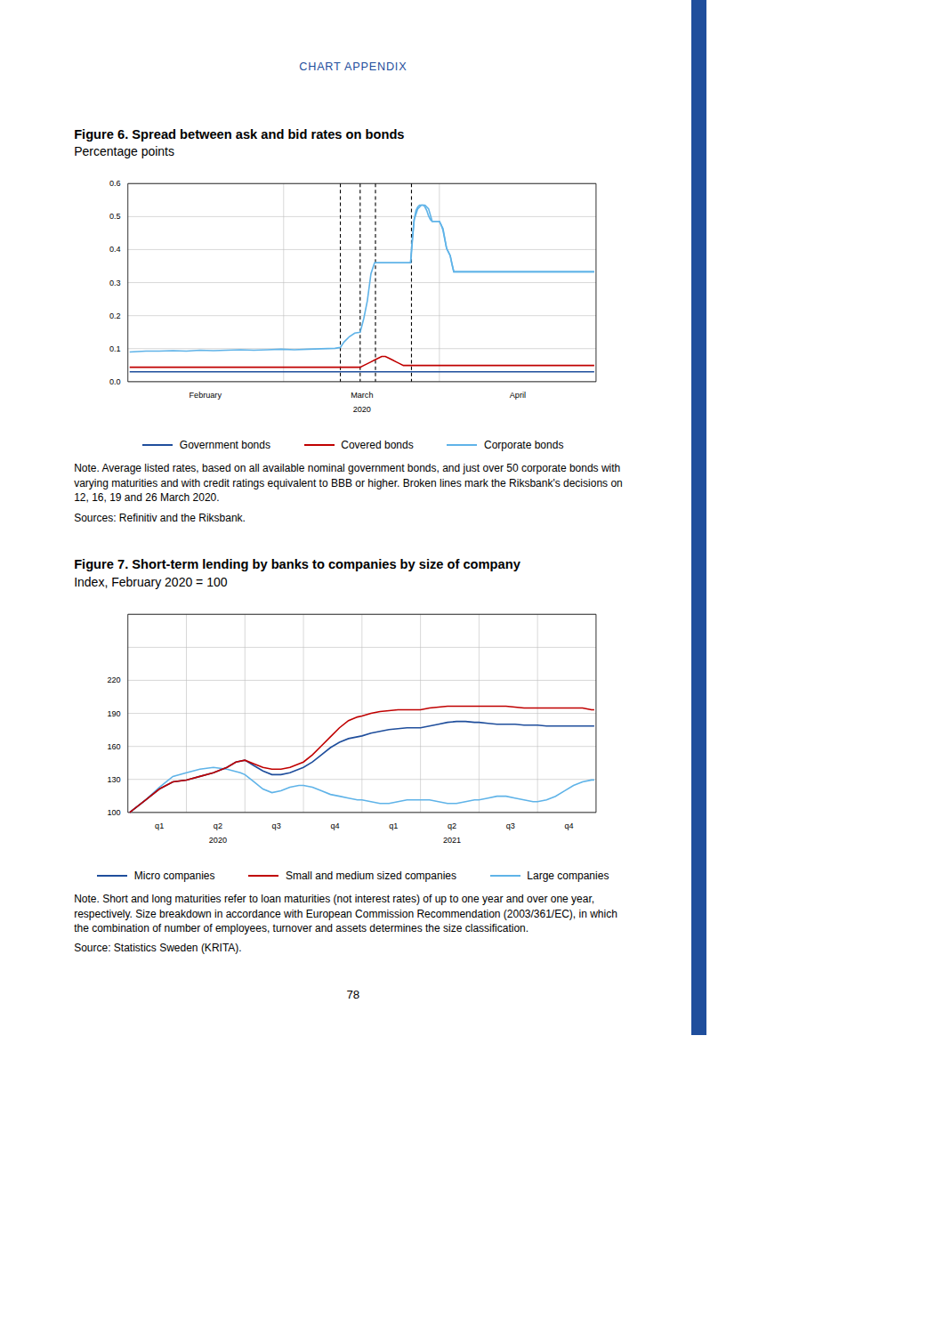CHART APPENDIX
Figure 6. Spread between ask and bid rates on bonds
Percentage points
0.0 0.1 0.2 0.3 0.4 0.5 0.6 February March April 2020
Government bonds Covered bonds Corporate bonds
Note. Average listed rates, based on all available nominal government bonds, and just over 50 corporate bonds with varying maturities and with credit ratings equivalent to BBB or higher. Broken lines mark the Riksbank's decisions on 12, 16, 19 and 26 March 2020.
Sources: Refinitiv and the Riksbank.
Figure 7. Short-term lending by banks to companies by size of company
Index, February 2020 = 100
100 130 160 190 220 q1 q2 q3 q4 q1 q2 q3 q4 2020 2021
Micro companies Small and medium sized companies Large companies
Note. Short and long maturities refer to loan maturities (not interest rates) of up to one year and over one year, respectively. Size breakdown in accordance with European Commission Recommendation (2003/361/EC), in which the combination of number of employees, turnover and assets determines the size classification.
Source: Statistics Sweden (KRITA).
78